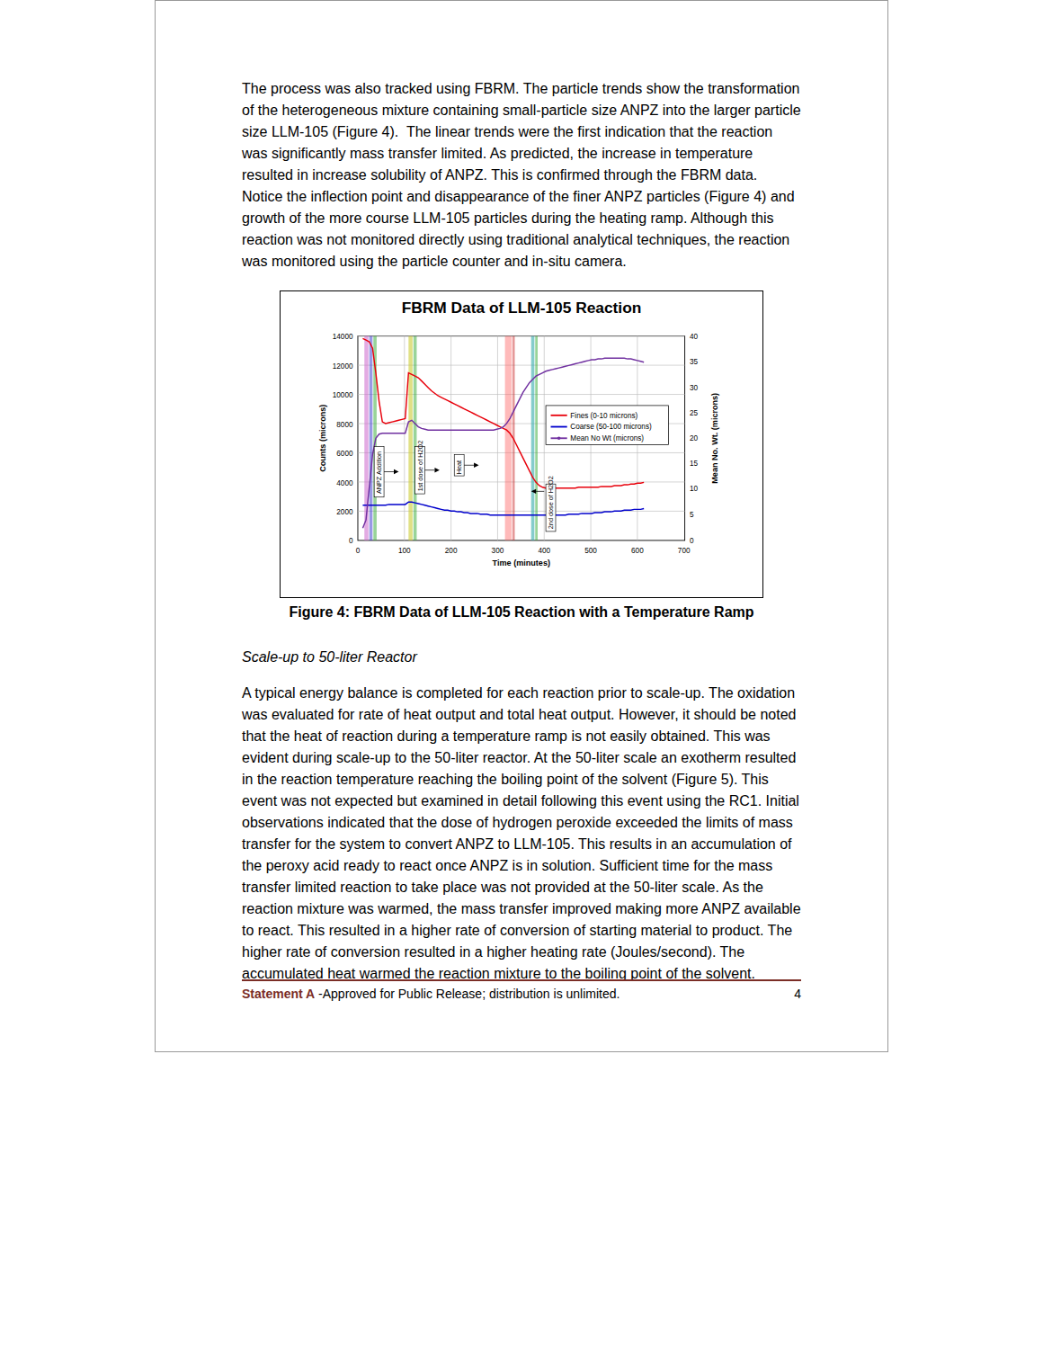The process was also tracked using FBRM. The particle trends show the transformation of the heterogeneous mixture containing small-particle size ANPZ into the larger particle size LLM-105 (Figure 4). The linear trends were the first indication that the reaction was significantly mass transfer limited. As predicted, the increase in temperature resulted in increase solubility of ANPZ. This is confirmed through the FBRM data. Notice the inflection point and disappearance of the finer ANPZ particles (Figure 4) and growth of the more course LLM-105 particles during the heating ramp. Although this reaction was not monitored directly using traditional analytical techniques, the reaction was monitored using the particle counter and in-situ camera.
FBRM Data of LLM-105 Reaction
14000 12000 10000 8000 6000 4000 2000 0 40 35 30 25 20 15 10 5 0 0 100 200 300 400 500 600 700 Time (minutes) Counts (microns) Mean No. Wt. (microns) Fines (0-10 microns) Coarse (50-100 microns) Mean No Wt (microns) ANPZ Addition 1st dose of H2O2 Heat 2nd dose of H2O2
Figure 4: FBRM Data of LLM-105 Reaction with a Temperature Ramp
Scale-up to 50-liter Reactor
A typical energy balance is completed for each reaction prior to scale-up. The oxidation was evaluated for rate of heat output and total heat output. However, it should be noted that the heat of reaction during a temperature ramp is not easily obtained. This was evident during scale-up to the 50-liter reactor. At the 50-liter scale an exotherm resulted in the reaction temperature reaching the boiling point of the solvent (Figure 5). This event was not expected but examined in detail following this event using the RC1. Initial observations indicated that the dose of hydrogen peroxide exceeded the limits of mass transfer for the system to convert ANPZ to LLM-105. This results in an accumulation of the peroxy acid ready to react once ANPZ is in solution. Sufficient time for the mass transfer limited reaction to take place was not provided at the 50-liter scale. As the reaction mixture was warmed, the mass transfer improved making more ANPZ available to react. This resulted in a higher rate of conversion of starting material to product. The higher rate of conversion resulted in a higher heating rate (Joules/second). The accumulated heat warmed the reaction mixture to the boiling point of the solvent.
4 Statement A -Approved for Public Release; distribution is unlimited.